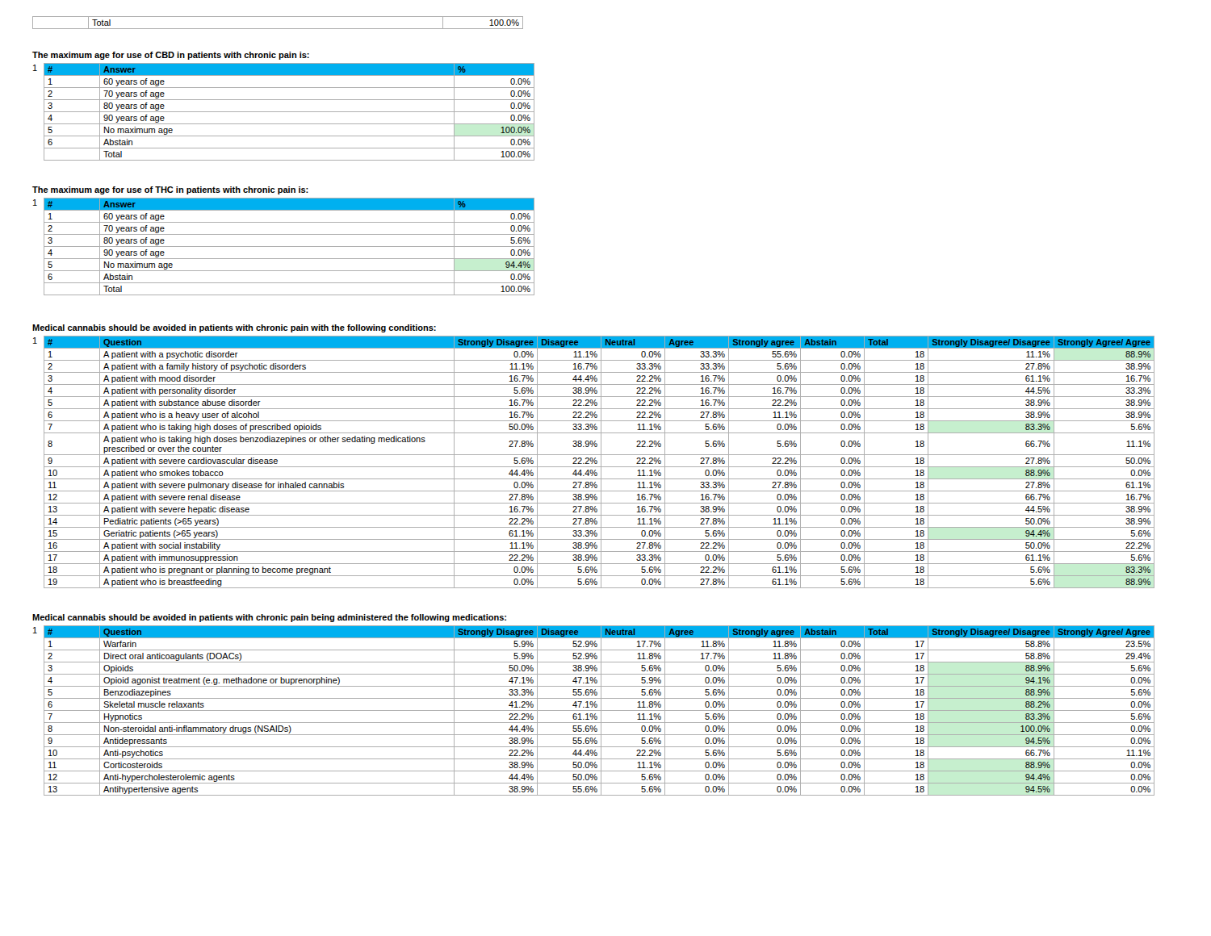| | Total | 100.0% |
The maximum age for use of CBD in patients with chronic pain is:
1
| # | Answer | % |
| --- | --- | --- |
| 1 | 60 years of age | 0.0% |
| 2 | 70 years of age | 0.0% |
| 3 | 80 years of age | 0.0% |
| 4 | 90 years of age | 0.0% |
| 5 | No maximum age | 100.0% |
| 6 | Abstain | 0.0% |
| | Total | 100.0% |
The maximum age for use of THC in patients with chronic pain is:
1
| # | Answer | % |
| --- | --- | --- |
| 1 | 60 years of age | 0.0% |
| 2 | 70 years of age | 0.0% |
| 3 | 80 years of age | 5.6% |
| 4 | 90 years of age | 0.0% |
| 5 | No maximum age | 94.4% |
| 6 | Abstain | 0.0% |
| | Total | 100.0% |
Medical cannabis should be avoided in patients with chronic pain with the following conditions:
1
| # | Question | Strongly Disagree | Disagree | Neutral | Agree | Strongly agree | Abstain | Total | Strongly Disagree/ Disagree | Strongly Agree/ Agree |
| --- | --- | --- | --- | --- | --- | --- | --- | --- | --- | --- |
| 1 | A patient with a psychotic disorder | 0.0% | 11.1% | 0.0% | 33.3% | 55.6% | 0.0% | 18 | 11.1% | 88.9% |
| 2 | A patient with a family history of psychotic disorders | 11.1% | 16.7% | 33.3% | 33.3% | 5.6% | 0.0% | 18 | 27.8% | 38.9% |
| 3 | A patient with mood disorder | 16.7% | 44.4% | 22.2% | 16.7% | 0.0% | 0.0% | 18 | 61.1% | 16.7% |
| 4 | A patient with personality disorder | 5.6% | 38.9% | 22.2% | 16.7% | 16.7% | 0.0% | 18 | 44.5% | 33.3% |
| 5 | A patient with substance abuse disorder | 16.7% | 22.2% | 22.2% | 16.7% | 22.2% | 0.0% | 18 | 38.9% | 38.9% |
| 6 | A patient who is a heavy user of alcohol | 16.7% | 22.2% | 22.2% | 27.8% | 11.1% | 0.0% | 18 | 38.9% | 38.9% |
| 7 | A patient who is taking high doses of prescribed opioids | 50.0% | 33.3% | 11.1% | 5.6% | 0.0% | 0.0% | 18 | 83.3% | 5.6% |
| 8 | A patient who is taking high doses benzodiazepines or other sedating medications prescribed or over the counter | 27.8% | 38.9% | 22.2% | 5.6% | 5.6% | 0.0% | 18 | 66.7% | 11.1% |
| 9 | A patient with severe cardiovascular disease | 5.6% | 22.2% | 22.2% | 27.8% | 22.2% | 0.0% | 18 | 27.8% | 50.0% |
| 10 | A patient who smokes tobacco | 44.4% | 44.4% | 11.1% | 0.0% | 0.0% | 0.0% | 18 | 88.9% | 0.0% |
| 11 | A patient with severe pulmonary disease for inhaled cannabis | 0.0% | 27.8% | 11.1% | 33.3% | 27.8% | 0.0% | 18 | 27.8% | 61.1% |
| 12 | A patient with severe renal disease | 27.8% | 38.9% | 16.7% | 16.7% | 0.0% | 0.0% | 18 | 66.7% | 16.7% |
| 13 | A patient with severe hepatic disease | 16.7% | 27.8% | 16.7% | 38.9% | 0.0% | 0.0% | 18 | 44.5% | 38.9% |
| 14 | Pediatric patients (>65 years) | 22.2% | 27.8% | 11.1% | 27.8% | 11.1% | 0.0% | 18 | 50.0% | 38.9% |
| 15 | Geriatric patients (>65 years) | 61.1% | 33.3% | 0.0% | 5.6% | 0.0% | 0.0% | 18 | 94.4% | 5.6% |
| 16 | A patient with social instability | 11.1% | 38.9% | 27.8% | 22.2% | 0.0% | 0.0% | 18 | 50.0% | 22.2% |
| 17 | A patient with immunosuppression | 22.2% | 38.9% | 33.3% | 0.0% | 5.6% | 0.0% | 18 | 61.1% | 5.6% |
| 18 | A patient who is pregnant or planning to become pregnant | 0.0% | 5.6% | 5.6% | 22.2% | 61.1% | 5.6% | 18 | 5.6% | 83.3% |
| 19 | A patient who is breastfeeding | 0.0% | 5.6% | 0.0% | 27.8% | 61.1% | 5.6% | 18 | 5.6% | 88.9% |
Medical cannabis should be avoided in patients with chronic pain being administered the following medications:
1
| # | Question | Strongly Disagree | Disagree | Neutral | Agree | Strongly agree | Abstain | Total | Strongly Disagree/ Disagree | Strongly Agree/ Agree |
| --- | --- | --- | --- | --- | --- | --- | --- | --- | --- | --- |
| 1 | Warfarin | 5.9% | 52.9% | 17.7% | 11.8% | 11.8% | 0.0% | 17 | 58.8% | 23.5% |
| 2 | Direct oral anticoagulants (DOACs) | 5.9% | 52.9% | 11.8% | 17.7% | 11.8% | 0.0% | 17 | 58.8% | 29.4% |
| 3 | Opioids | 50.0% | 38.9% | 5.6% | 0.0% | 5.6% | 0.0% | 18 | 88.9% | 5.6% |
| 4 | Opioid agonist treatment (e.g. methadone or buprenorphine) | 47.1% | 47.1% | 5.9% | 0.0% | 0.0% | 0.0% | 17 | 94.1% | 0.0% |
| 5 | Benzodiazepines | 33.3% | 55.6% | 5.6% | 5.6% | 0.0% | 0.0% | 18 | 88.9% | 5.6% |
| 6 | Skeletal muscle relaxants | 41.2% | 47.1% | 11.8% | 0.0% | 0.0% | 0.0% | 17 | 88.2% | 0.0% |
| 7 | Hypnotics | 22.2% | 61.1% | 11.1% | 5.6% | 0.0% | 0.0% | 18 | 83.3% | 5.6% |
| 8 | Non-steroidal anti-inflammatory drugs (NSAIDs) | 44.4% | 55.6% | 0.0% | 0.0% | 0.0% | 0.0% | 18 | 100.0% | 0.0% |
| 9 | Antidepressants | 38.9% | 55.6% | 5.6% | 0.0% | 0.0% | 0.0% | 18 | 94.5% | 0.0% |
| 10 | Anti-psychotics | 22.2% | 44.4% | 22.2% | 5.6% | 5.6% | 0.0% | 18 | 66.7% | 11.1% |
| 11 | Corticosteroids | 38.9% | 50.0% | 11.1% | 0.0% | 0.0% | 0.0% | 18 | 88.9% | 0.0% |
| 12 | Anti-hypercholesterolemic agents | 44.4% | 50.0% | 5.6% | 0.0% | 0.0% | 0.0% | 18 | 94.4% | 0.0% |
| 13 | Antihypertensive agents | 38.9% | 55.6% | 5.6% | 0.0% | 0.0% | 0.0% | 18 | 94.5% | 0.0% |